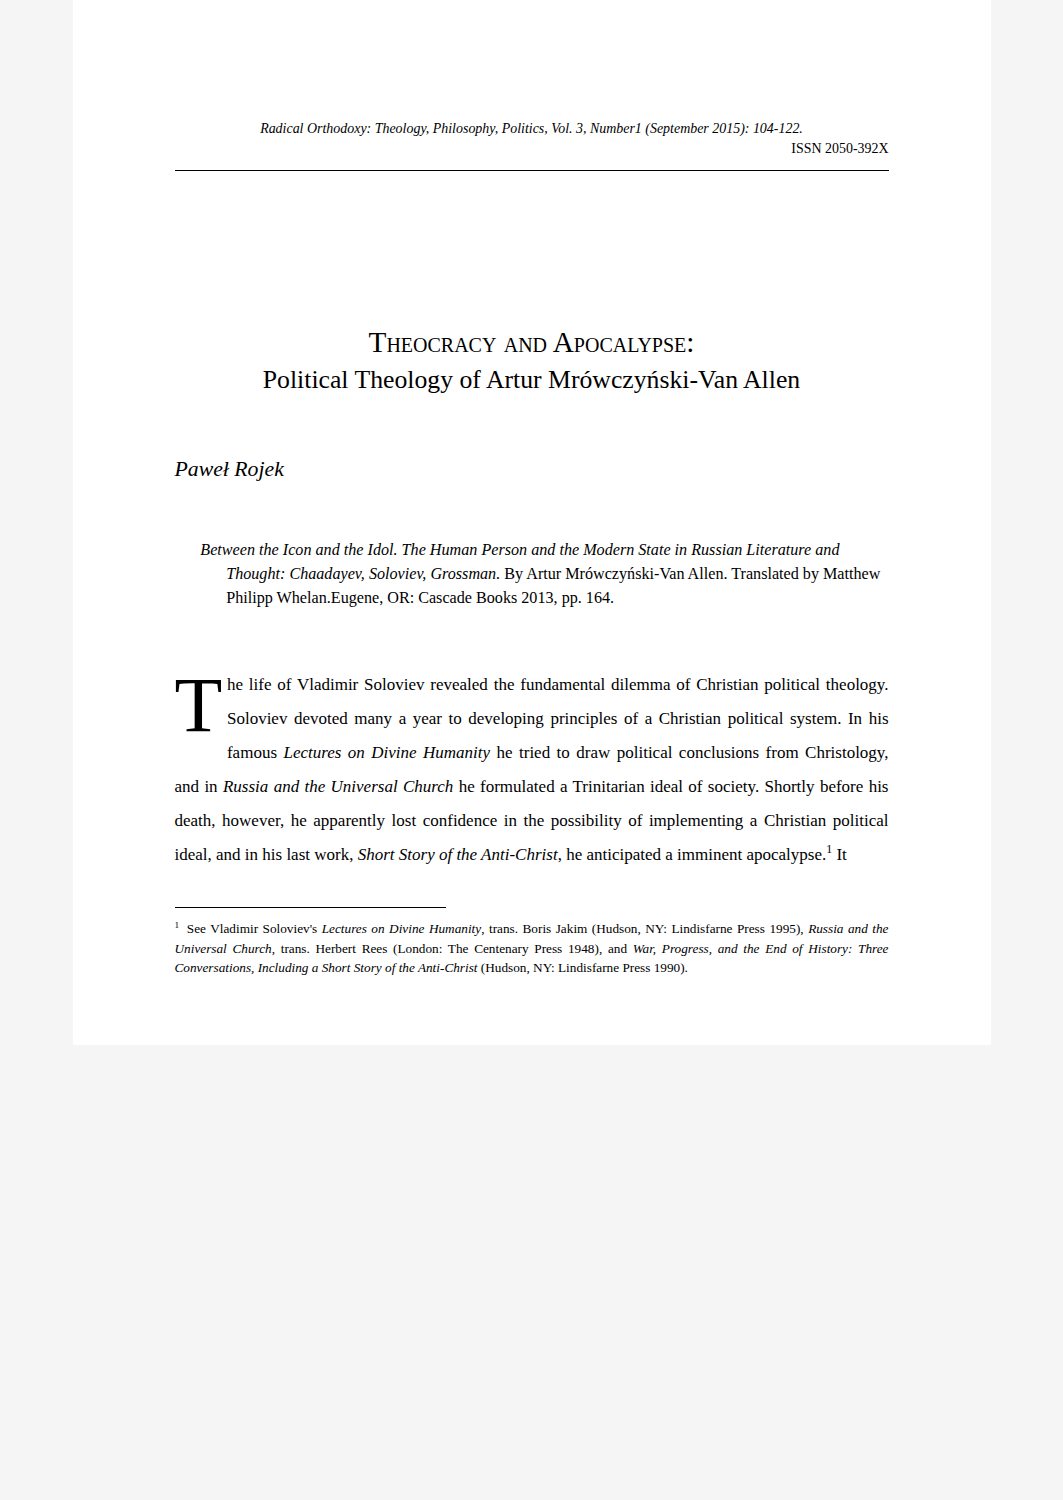Radical Orthodoxy: Theology, Philosophy, Politics, Vol. 3, Number1 (September 2015): 104-122. ISSN 2050-392X
Theocracy and Apocalypse: Political Theology of Artur Mrówczyński-Van Allen
Paweł Rojek
Between the Icon and the Idol. The Human Person and the Modern State in Russian Literature and Thought: Chaadayev, Soloviev, Grossman. By Artur Mrówczyński-Van Allen. Translated by Matthew Philipp Whelan.Eugene, OR: Cascade Books 2013, pp. 164.
The life of Vladimir Soloviev revealed the fundamental dilemma of Christian political theology. Soloviev devoted many a year to developing principles of a Christian political system. In his famous Lectures on Divine Humanity he tried to draw political conclusions from Christology, and in Russia and the Universal Church he formulated a Trinitarian ideal of society. Shortly before his death, however, he apparently lost confidence in the possibility of implementing a Christian political ideal, and in his last work, Short Story of the Anti-Christ, he anticipated a imminent apocalypse.1 It
1 See Vladimir Soloviev's Lectures on Divine Humanity, trans. Boris Jakim (Hudson, NY: Lindisfarne Press 1995), Russia and the Universal Church, trans. Herbert Rees (London: The Centenary Press 1948), and War, Progress, and the End of History: Three Conversations, Including a Short Story of the Anti-Christ (Hudson, NY: Lindisfarne Press 1990).